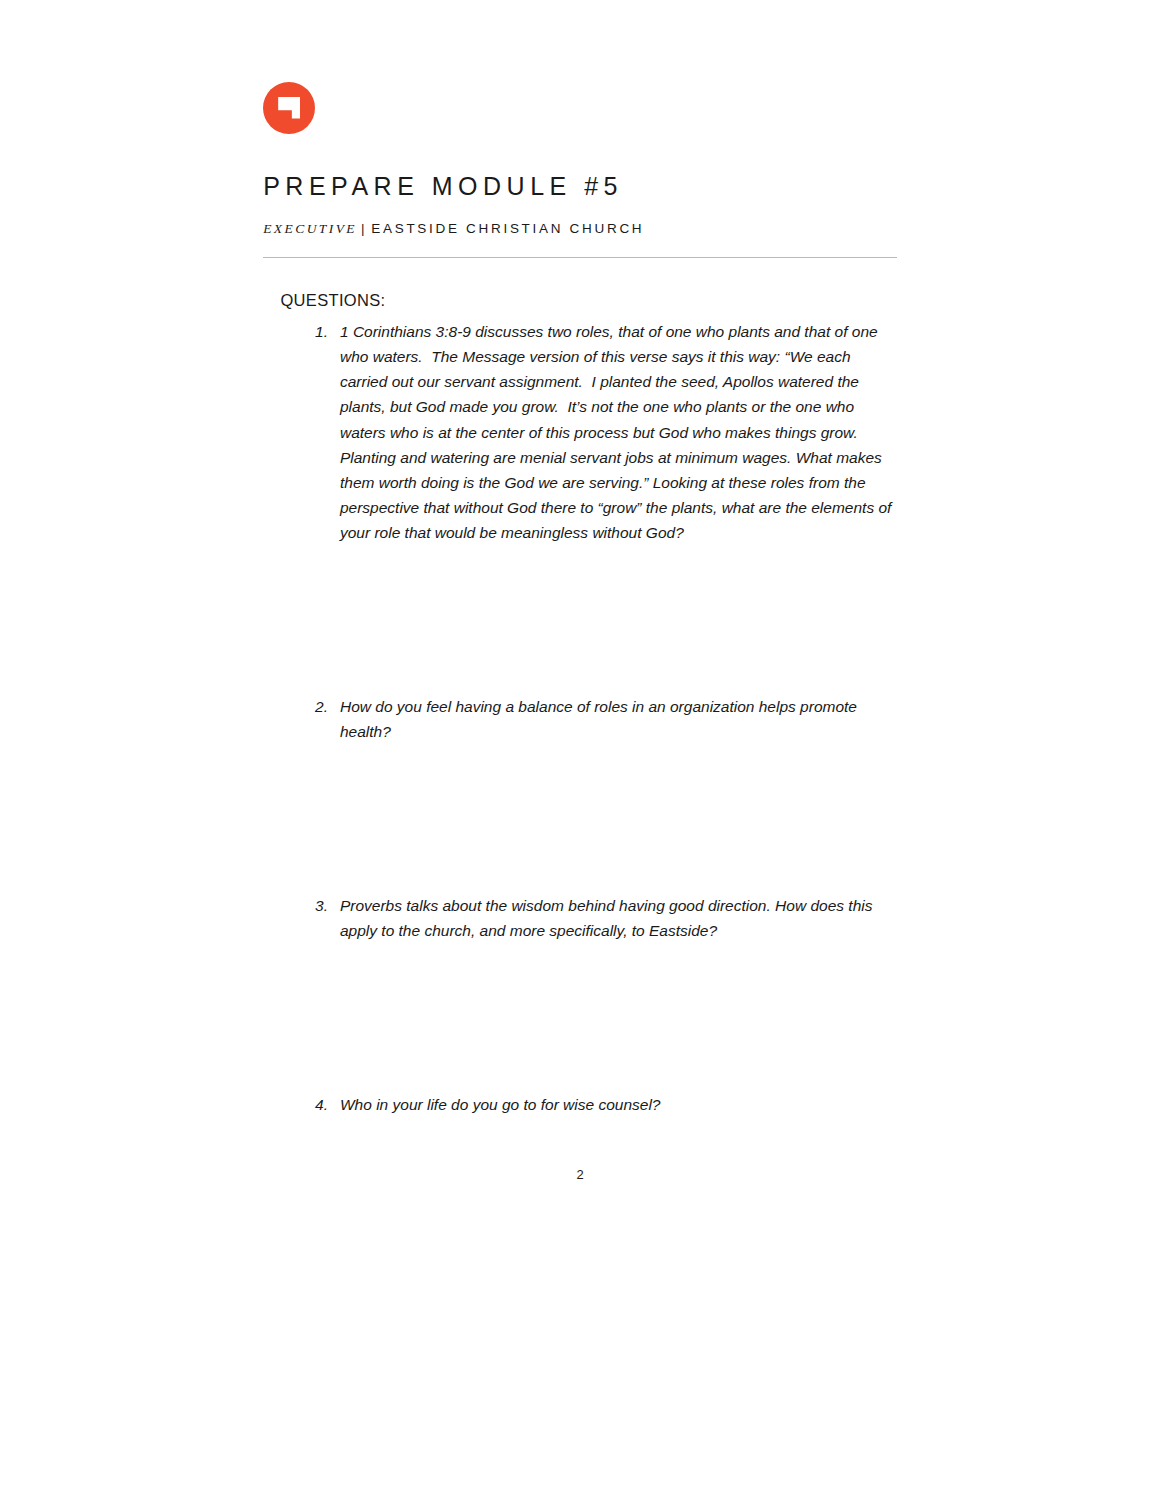Prepare Module #5
Executive|Eastside Christian Church
QUESTIONS:
1 Corinthians 3:8-9 discusses two roles, that of one who plants and that of one who waters. The Message version of this verse says it this way: “We each carried out our servant assignment. I planted the seed, Apollos watered the plants, but God made you grow. It’s not the one who plants or the one who waters who is at the center of this process but God who makes things grow. Planting and watering are menial servant jobs at minimum wages. What makes them worth doing is the God we are serving.” Looking at these roles from the perspective that without God there to “grow” the plants, what are the elements of your role that would be meaningless without God?
How do you feel having a balance of roles in an organization helps promote health?
Proverbs talks about the wisdom behind having good direction. How does this apply to the church, and more specifically, to Eastside?
Who in your life do you go to for wise counsel?
2